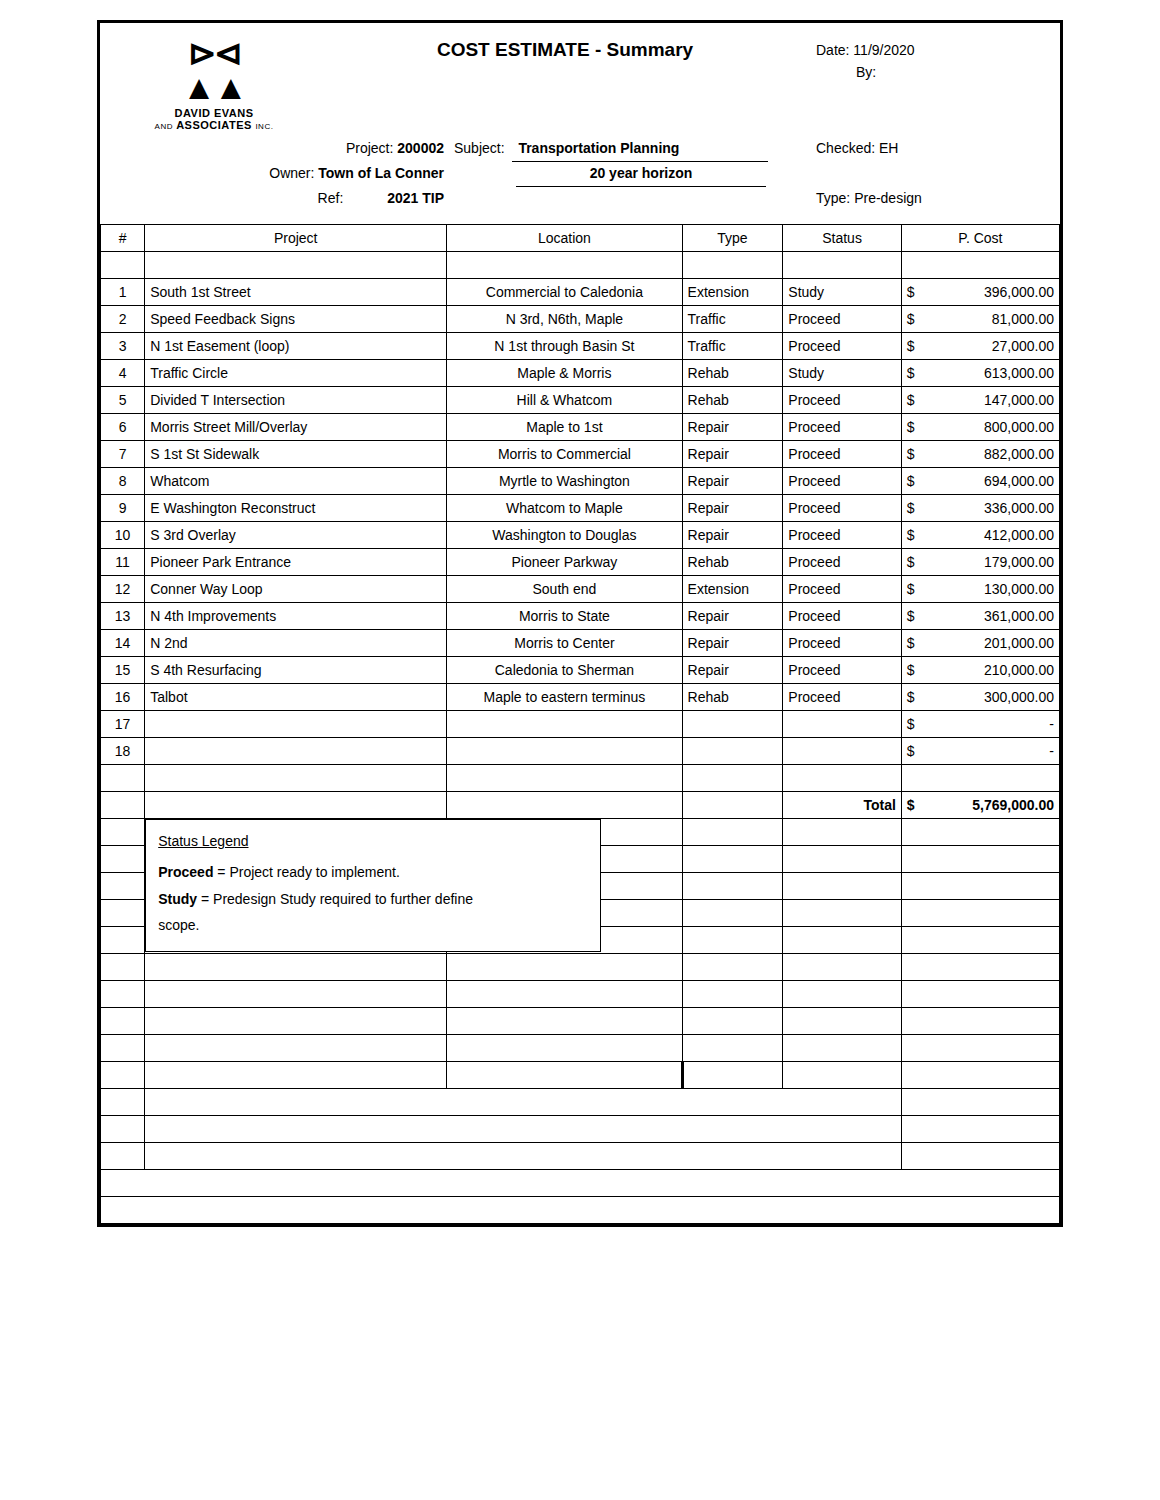⊳⊲
▲▲
DAVID EVANS
AND ASSOCIATES INC.
COST ESTIMATE - Summary
Date: 11/9/2020
By:
Project: 200002
Subject: Transportation Planning
Checked: EH
Owner: Town of La Conner
20 year horizon
Ref: 2021 TIP
Type: Pre-design
| # | Project | Location | Type | Status | P. Cost |
| --- | --- | --- | --- | --- | --- |
| 1 | South 1st Street | Commercial to Caledonia | Extension | Study | $ 396,000.00 |
| 2 | Speed Feedback Signs | N 3rd, N6th, Maple | Traffic | Proceed | $ 81,000.00 |
| 3 | N 1st Easement (loop) | N 1st through Basin St | Traffic | Proceed | $ 27,000.00 |
| 4 | Traffic Circle | Maple & Morris | Rehab | Study | $ 613,000.00 |
| 5 | Divided T Intersection | Hill & Whatcom | Rehab | Proceed | $ 147,000.00 |
| 6 | Morris Street Mill/Overlay | Maple to 1st | Repair | Proceed | $ 800,000.00 |
| 7 | S 1st St Sidewalk | Morris to Commercial | Repair | Proceed | $ 882,000.00 |
| 8 | Whatcom | Myrtle to Washington | Repair | Proceed | $ 694,000.00 |
| 9 | E Washington Reconstruct | Whatcom to Maple | Repair | Proceed | $ 336,000.00 |
| 10 | S 3rd Overlay | Washington to Douglas | Repair | Proceed | $ 412,000.00 |
| 11 | Pioneer Park Entrance | Pioneer Parkway | Rehab | Proceed | $ 179,000.00 |
| 12 | Conner Way Loop | South end | Extension | Proceed | $ 130,000.00 |
| 13 | N 4th Improvements | Morris to State | Repair | Proceed | $ 361,000.00 |
| 14 | N 2nd | Morris to Center | Repair | Proceed | $ 201,000.00 |
| 15 | S 4th Resurfacing | Caledonia to Sherman | Repair | Proceed | $ 210,000.00 |
| 16 | Talbot | Maple to eastern terminus | Rehab | Proceed | $ 300,000.00 |
| 17 | | | | | $ - |
| 18 | | | | | $ - |
| | | | | Total | $ 5,769,000.00 |
| | Status Legend Proceed = Project ready to implement. Study = Predesign Study required to further define scope. | | | | |